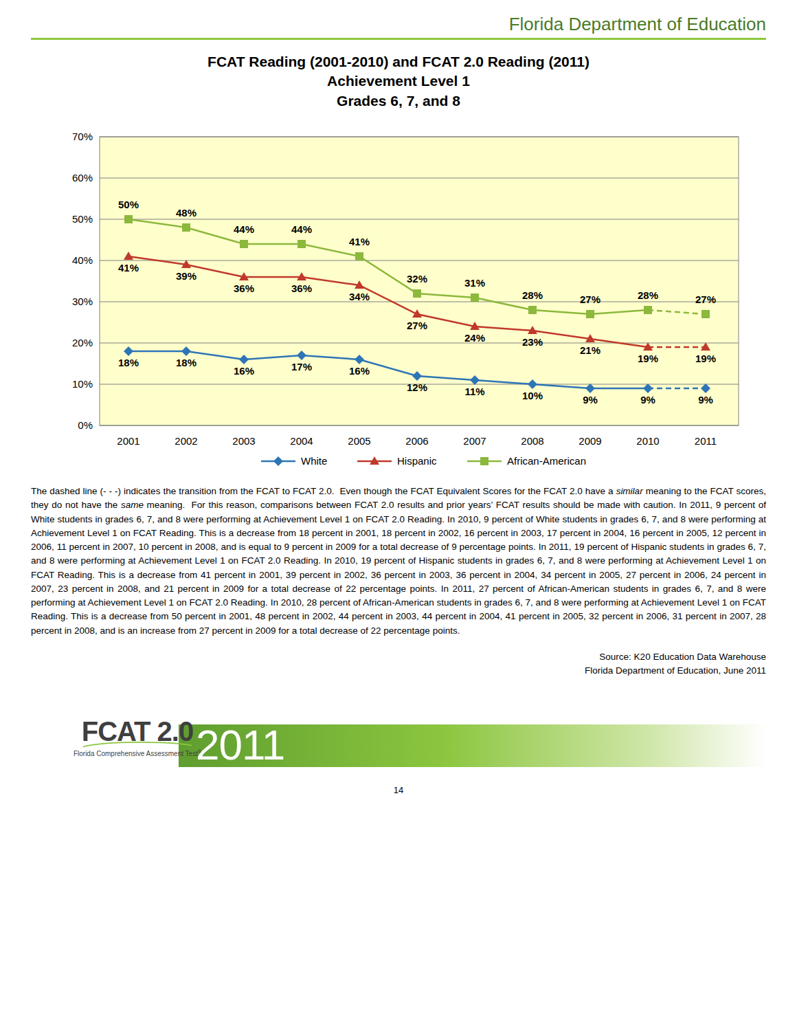Florida Department of Education
FCAT Reading (2001-2010) and FCAT 2.0 Reading (2011)
Achievement Level 1
Grades 6, 7, and 8
70% 60% 50% 40% 30% 20% 10% 0% 2001 2002 2003 2004 2005 2006 2007 2008 2009 2010 2011 50% 48% 44% 44% 41% 32% 31% 28% 27% 28% 27% 41% 39% 36% 36% 34% 27% 24% 23% 21% 19% 19% 18% 18% 16% 17% 16% 12% 11% 10% 9% 9% 9% White Hispanic African-American
The dashed line (- - -) indicates the transition from the FCAT to FCAT 2.0. Even though the FCAT Equivalent Scores for the FCAT 2.0 have a similar meaning to the FCAT scores, they do not have the same meaning. For this reason, comparisons between FCAT 2.0 results and prior years’ FCAT results should be made with caution. In 2011, 9 percent of White students in grades 6, 7, and 8 were performing at Achievement Level 1 on FCAT 2.0 Reading. In 2010, 9 percent of White students in grades 6, 7, and 8 were performing at Achievement Level 1 on FCAT Reading. This is a decrease from 18 percent in 2001, 18 percent in 2002, 16 percent in 2003, 17 percent in 2004, 16 percent in 2005, 12 percent in 2006, 11 percent in 2007, 10 percent in 2008, and is equal to 9 percent in 2009 for a total decrease of 9 percentage points. In 2011, 19 percent of Hispanic students in grades 6, 7, and 8 were performing at Achievement Level 1 on FCAT 2.0 Reading. In 2010, 19 percent of Hispanic students in grades 6, 7, and 8 were performing at Achievement Level 1 on FCAT Reading. This is a decrease from 41 percent in 2001, 39 percent in 2002, 36 percent in 2003, 36 percent in 2004, 34 percent in 2005, 27 percent in 2006, 24 percent in 2007, 23 percent in 2008, and 21 percent in 2009 for a total decrease of 22 percentage points. In 2011, 27 percent of African-American students in grades 6, 7, and 8 were performing at Achievement Level 1 on FCAT 2.0 Reading. In 2010, 28 percent of African-American students in grades 6, 7, and 8 were performing at Achievement Level 1 on FCAT Reading. This is a decrease from 50 percent in 2001, 48 percent in 2002, 44 percent in 2003, 44 percent in 2004, 41 percent in 2005, 32 percent in 2006, 31 percent in 2007, 28 percent in 2008, and is an increase from 27 percent in 2009 for a total decrease of 22 percentage points.
Source: K20 Education Data Warehouse
Florida Department of Education, June 2011
2011
FCAT 2.0
Florida Comprehensive Assessment Test®
14